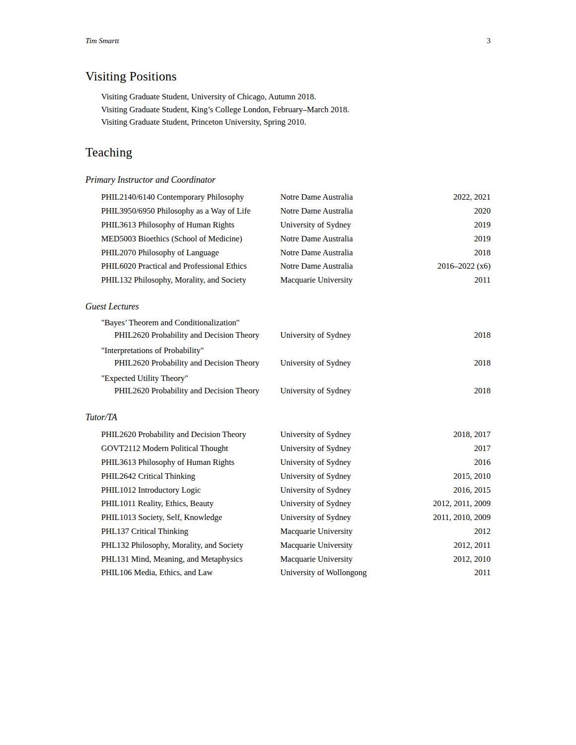Tim Smartt 3
Visiting Positions
Visiting Graduate Student, University of Chicago, Autumn 2018.
Visiting Graduate Student, King’s College London, February–March 2018.
Visiting Graduate Student, Princeton University, Spring 2010.
Teaching
Primary Instructor and Coordinator
| PHIL2140/6140 Contemporary Philosophy | Notre Dame Australia | 2022, 2021 |
| PHIL3950/6950 Philosophy as a Way of Life | Notre Dame Australia | 2020 |
| PHIL3613 Philosophy of Human Rights | University of Sydney | 2019 |
| MED5003 Bioethics (School of Medicine) | Notre Dame Australia | 2019 |
| PHIL2070 Philosophy of Language | Notre Dame Australia | 2018 |
| PHIL6020 Practical and Professional Ethics | Notre Dame Australia | 2016–2022 (x6) |
| PHIL132 Philosophy, Morality, and Society | Macquarie University | 2011 |
Guest Lectures
"Bayes’ Theorem and Conditionalization"
| PHIL2620 Probability and Decision Theory | University of Sydney | 2018 |
"Interpretations of Probability"
| PHIL2620 Probability and Decision Theory | University of Sydney | 2018 |
"Expected Utility Theory"
| PHIL2620 Probability and Decision Theory | University of Sydney | 2018 |
Tutor/TA
| PHIL2620 Probability and Decision Theory | University of Sydney | 2018, 2017 |
| GOVT2112 Modern Political Thought | University of Sydney | 2017 |
| PHIL3613 Philosophy of Human Rights | University of Sydney | 2016 |
| PHIL2642 Critical Thinking | University of Sydney | 2015, 2010 |
| PHIL1012 Introductory Logic | University of Sydney | 2016, 2015 |
| PHIL1011 Reality, Ethics, Beauty | University of Sydney | 2012, 2011, 2009 |
| PHIL1013 Society, Self, Knowledge | University of Sydney | 2011, 2010, 2009 |
| PHL137 Critical Thinking | Macquarie University | 2012 |
| PHL132 Philosophy, Morality, and Society | Macquarie University | 2012, 2011 |
| PHL131 Mind, Meaning, and Metaphysics | Macquarie University | 2012, 2010 |
| PHIL106 Media, Ethics, and Law | University of Wollongong | 2011 |